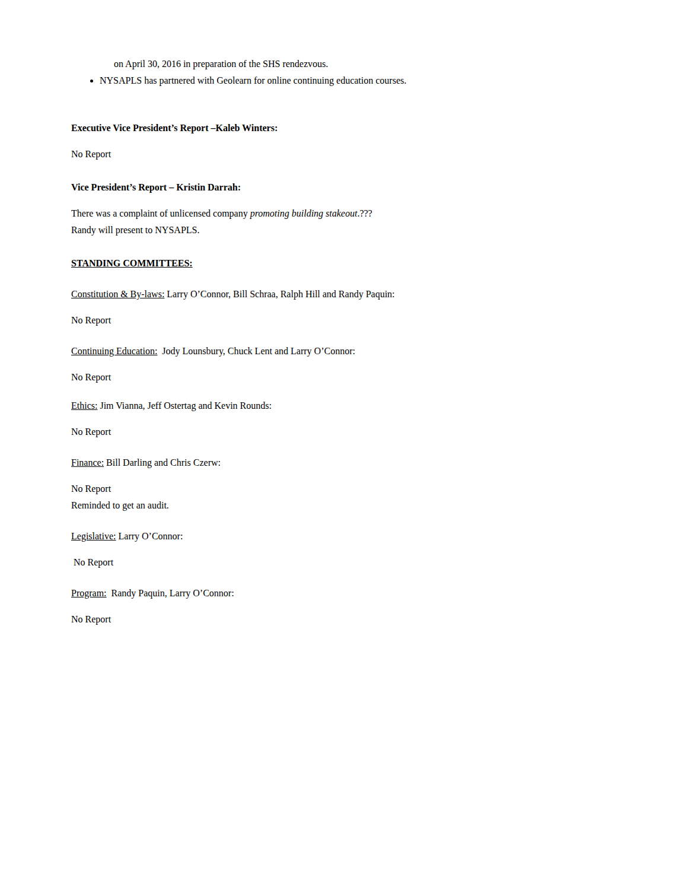on April 30, 2016 in preparation of the SHS rendezvous.
NYSAPLS has partnered with Geolearn for online continuing education courses.
Executive Vice President’s Report –Kaleb Winters:
No Report
Vice President’s Report – Kristin Darrah:
There was a complaint of unlicensed company promoting building stakeout.???
Randy will present to NYSAPLS.
STANDING COMMITTEES:
Constitution & By-laws: Larry O’Connor, Bill Schraa, Ralph Hill and Randy Paquin:
No Report
Continuing Education: Jody Lounsbury, Chuck Lent and Larry O’Connor:
No Report
Ethics: Jim Vianna, Jeff Ostertag and Kevin Rounds:
No Report
Finance: Bill Darling and Chris Czerw:
No Report
Reminded to get an audit.
Legislative: Larry O’Connor:
No Report
Program: Randy Paquin, Larry O’Connor:
No Report